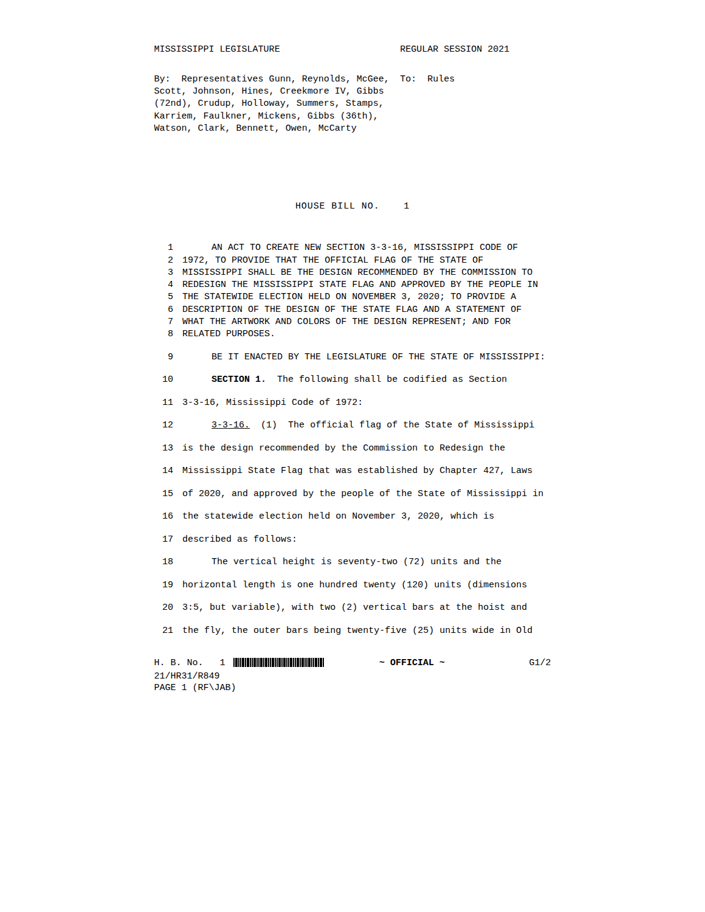| MISSISSIPPI LEGISLATURE | REGULAR SESSION 2021 |
| By: Representatives Gunn, Reynolds, McGee, Scott, Johnson, Hines, Creekmore IV, Gibbs (72nd), Crudup, Holloway, Summers, Stamps, Karriem, Faulkner, Mickens, Gibbs (36th), Watson, Clark, Bennett, Owen, McCarty | To: Rules |
HOUSE BILL NO. 1
AN ACT TO CREATE NEW SECTION 3-3-16, MISSISSIPPI CODE OF
1972, TO PROVIDE THAT THE OFFICIAL FLAG OF THE STATE OF
MISSISSIPPI SHALL BE THE DESIGN RECOMMENDED BY THE COMMISSION TO
REDESIGN THE MISSISSIPPI STATE FLAG AND APPROVED BY THE PEOPLE IN
THE STATEWIDE ELECTION HELD ON NOVEMBER 3, 2020; TO PROVIDE A
DESCRIPTION OF THE DESIGN OF THE STATE FLAG AND A STATEMENT OF
WHAT THE ARTWORK AND COLORS OF THE DESIGN REPRESENT; AND FOR
RELATED PURPOSES.
BE IT ENACTED BY THE LEGISLATURE OF THE STATE OF MISSISSIPPI:
SECTION 1. The following shall be codified as Section
3-3-16, Mississippi Code of 1972:
3-3-16. (1) The official flag of the State of Mississippi
is the design recommended by the Commission to Redesign the
Mississippi State Flag that was established by Chapter 427, Laws
of 2020, and approved by the people of the State of Mississippi in
the statewide election held on November 3, 2020, which is
described as follows:
The vertical height is seventy-two (72) units and the
horizontal length is one hundred twenty (120) units (dimensions
3:5, but variable), with two (2) vertical bars at the hoist and
the fly, the outer bars being twenty-five (25) units wide in Old
| H. B. No. 1 | | ~ OFFICIAL ~ | G1/2 |
21/HR31/R849
PAGE 1 (RF\JAB)